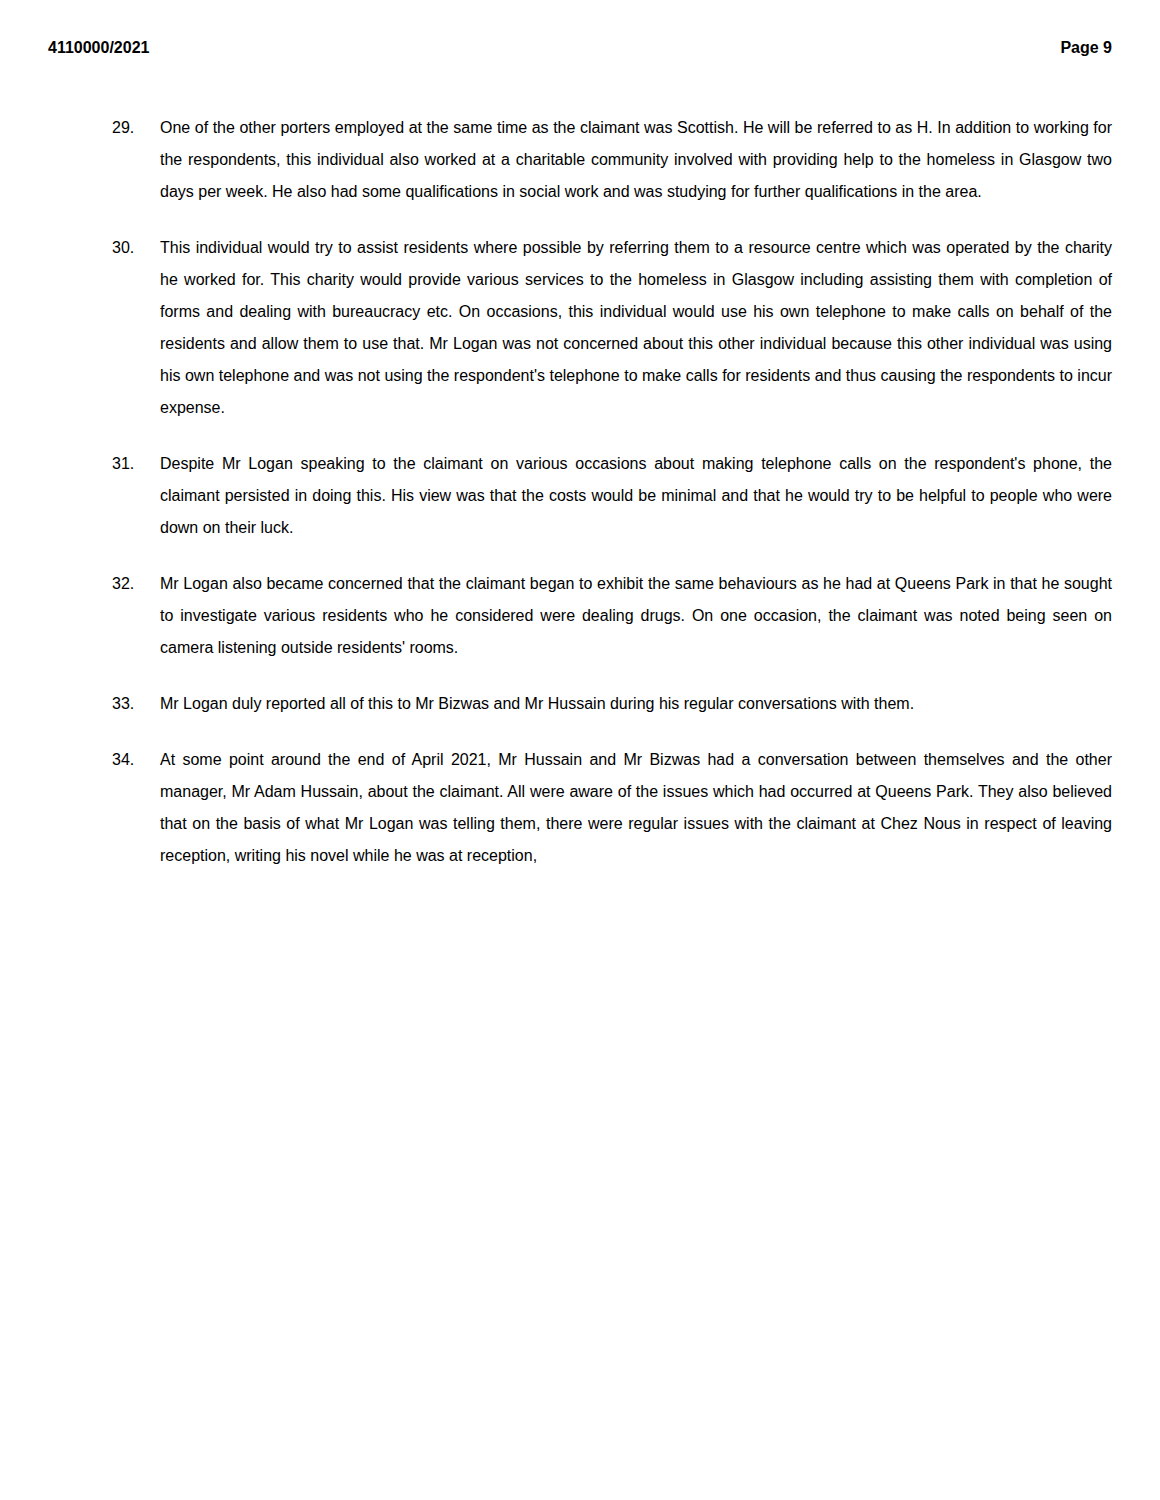4110000/2021 Page 9
29.
One of the other porters employed at the same time as the claimant was Scottish. He will be referred to as H. In addition to working for the respondents, this individual also worked at a charitable community involved with providing help to the homeless in Glasgow two days per week. He also had some qualifications in social work and was studying for further qualifications in the area.
30.
This individual would try to assist residents where possible by referring them to a resource centre which was operated by the charity he worked for. This charity would provide various services to the homeless in Glasgow including assisting them with completion of forms and dealing with bureaucracy etc. On occasions, this individual would use his own telephone to make calls on behalf of the residents and allow them to use that. Mr Logan was not concerned about this other individual because this other individual was using his own telephone and was not using the respondent's telephone to make calls for residents and thus causing the respondents to incur expense.
31.
Despite Mr Logan speaking to the claimant on various occasions about making telephone calls on the respondent's phone, the claimant persisted in doing this. His view was that the costs would be minimal and that he would try to be helpful to people who were down on their luck.
32.
Mr Logan also became concerned that the claimant began to exhibit the same behaviours as he had at Queens Park in that he sought to investigate various residents who he considered were dealing drugs. On one occasion, the claimant was noted being seen on camera listening outside residents' rooms.
33.
Mr Logan duly reported all of this to Mr Bizwas and Mr Hussain during his regular conversations with them.
34.
At some point around the end of April 2021, Mr Hussain and Mr Bizwas had a conversation between themselves and the other manager, Mr Adam Hussain, about the claimant. All were aware of the issues which had occurred at Queens Park. They also believed that on the basis of what Mr Logan was telling them, there were regular issues with the claimant at Chez Nous in respect of leaving reception, writing his novel while he was at reception,